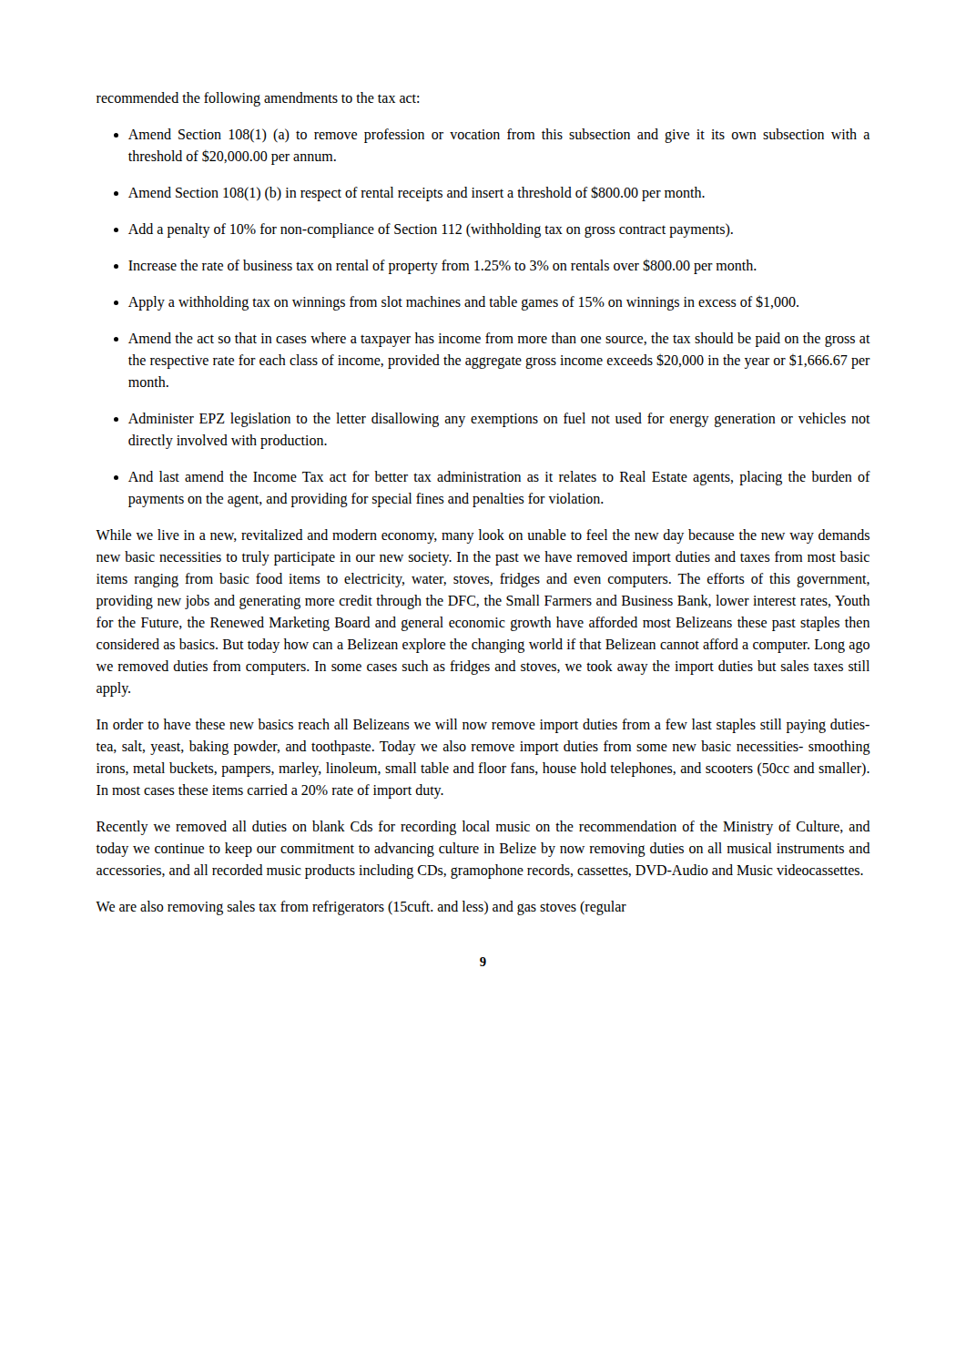recommended the following amendments to the tax act:
Amend Section 108(1) (a) to remove profession or vocation from this subsection and give it its own subsection with a threshold of $20,000.00 per annum.
Amend Section 108(1) (b) in respect of rental receipts and insert a threshold of $800.00 per month.
Add a penalty of 10% for non-compliance of Section 112 (withholding tax on gross contract payments).
Increase the rate of business tax on rental of property from 1.25% to 3% on rentals over $800.00 per month.
Apply a withholding tax on winnings from slot machines and table games of 15% on winnings in excess of $1,000.
Amend the act so that in cases where a taxpayer has income from more than one source, the tax should be paid on the gross at the respective rate for each class of income, provided the aggregate gross income exceeds $20,000 in the year or $1,666.67 per month.
Administer EPZ legislation to the letter disallowing any exemptions on fuel not used for energy generation or vehicles not directly involved with production.
And last amend the Income Tax act for better tax administration as it relates to Real Estate agents, placing the burden of payments on the agent, and providing for special fines and penalties for violation.
While we live in a new, revitalized and modern economy, many look on unable to feel the new day because the new way demands new basic necessities to truly participate in our new society. In the past we have removed import duties and taxes from most basic items ranging from basic food items to electricity, water, stoves, fridges and even computers. The efforts of this government, providing new jobs and generating more credit through the DFC, the Small Farmers and Business Bank, lower interest rates, Youth for the Future, the Renewed Marketing Board and general economic growth have afforded most Belizeans these past staples then considered as basics. But today how can a Belizean explore the changing world if that Belizean cannot afford a computer. Long ago we removed duties from computers. In some cases such as fridges and stoves, we took away the import duties but sales taxes still apply.
In order to have these new basics reach all Belizeans we will now remove import duties from a few last staples still paying duties- tea, salt, yeast, baking powder, and toothpaste. Today we also remove import duties from some new basic necessities- smoothing irons, metal buckets, pampers, marley, linoleum, small table and floor fans, house hold telephones, and scooters (50cc and smaller). In most cases these items carried a 20% rate of import duty.
Recently we removed all duties on blank Cds for recording local music on the recommendation of the Ministry of Culture, and today we continue to keep our commitment to advancing culture in Belize by now removing duties on all musical instruments and accessories, and all recorded music products including CDs, gramophone records, cassettes, DVD-Audio and Music videocassettes.
We are also removing sales tax from refrigerators (15cuft. and less) and gas stoves (regular
9